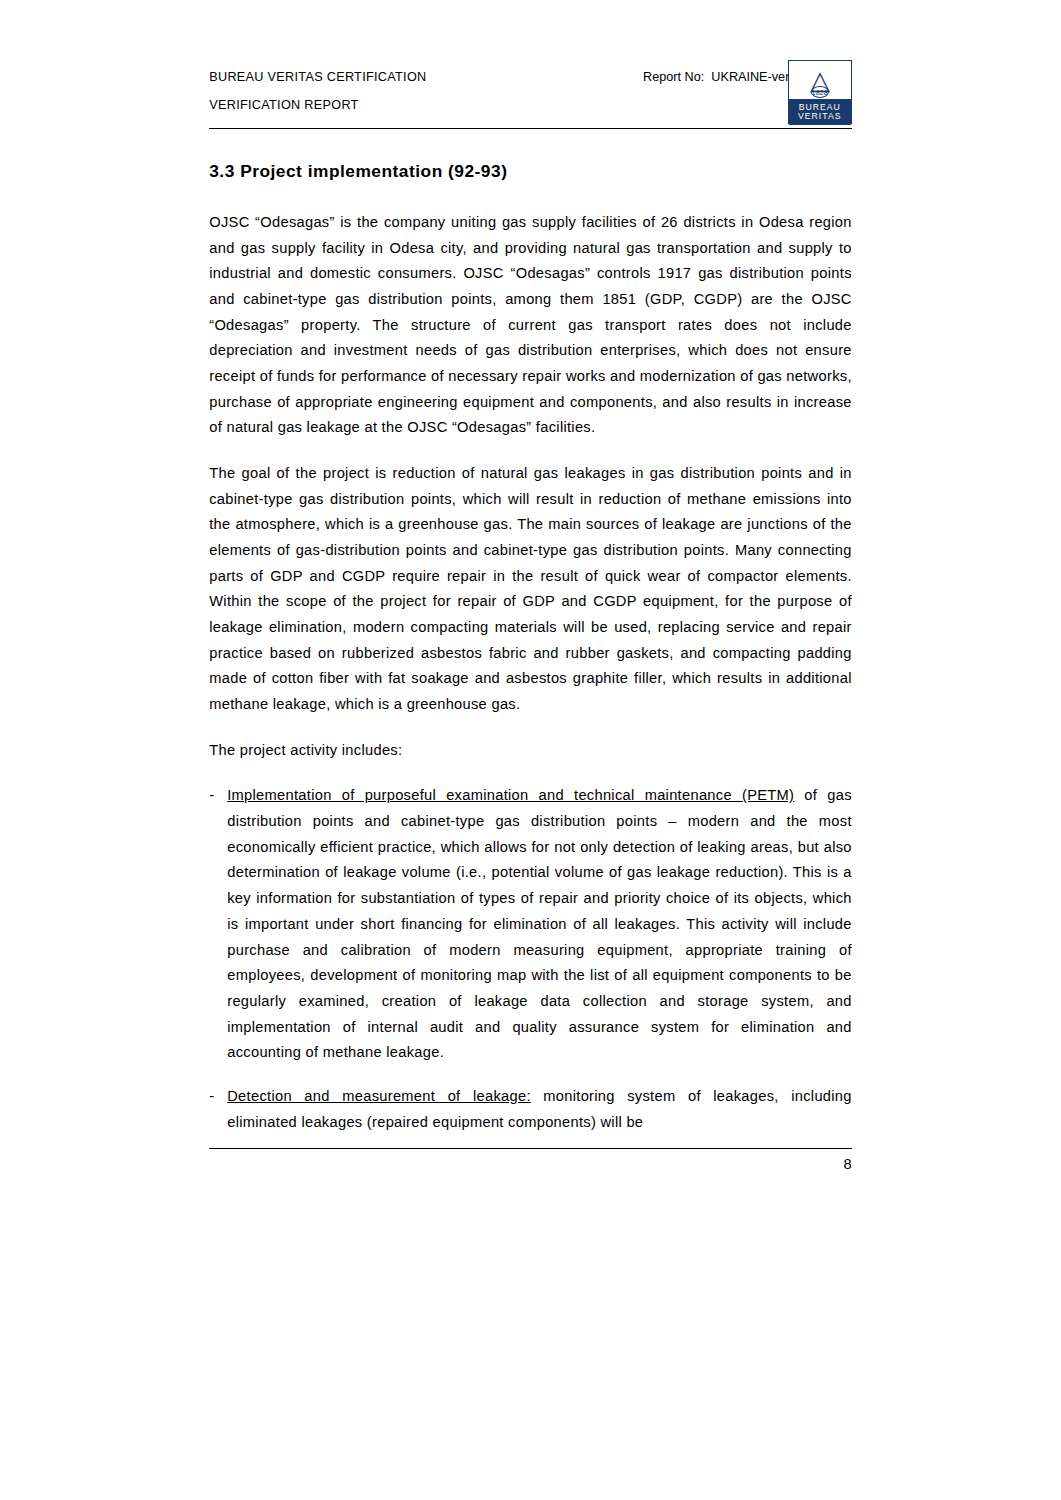BUREAU VERITAS CERTIFICATION
Report No: UKRAINE-ver/0335/2011
VERIFICATION REPORT
△
1828
BUREAU
VERITAS
3.3 Project implementation (92-93)
OJSC “Odesagas” is the company uniting gas supply facilities of 26 districts in Odesa region and gas supply facility in Odesa city, and providing natural gas transportation and supply to industrial and domestic consumers. OJSC “Odesagas” controls 1917 gas distribution points and cabinet-type gas distribution points, among them 1851 (GDP, CGDP) are the OJSC “Odesagas” property. The structure of current gas transport rates does not include depreciation and investment needs of gas distribution enterprises, which does not ensure receipt of funds for performance of necessary repair works and modernization of gas networks, purchase of appropriate engineering equipment and components, and also results in increase of natural gas leakage at the OJSC “Odesagas” facilities.
The goal of the project is reduction of natural gas leakages in gas distribution points and in cabinet-type gas distribution points, which will result in reduction of methane emissions into the atmosphere, which is a greenhouse gas. The main sources of leakage are junctions of the elements of gas-distribution points and cabinet-type gas distribution points. Many connecting parts of GDP and CGDP require repair in the result of quick wear of compactor elements. Within the scope of the project for repair of GDP and CGDP equipment, for the purpose of leakage elimination, modern compacting materials will be used, replacing service and repair practice based on rubberized asbestos fabric and rubber gaskets, and compacting padding made of cotton fiber with fat soakage and asbestos graphite filler, which results in additional methane leakage, which is a greenhouse gas.
The project activity includes:
Implementation of purposeful examination and technical maintenance (PETM) of gas distribution points and cabinet-type gas distribution points – modern and the most economically efficient practice, which allows for not only detection of leaking areas, but also determination of leakage volume (i.e., potential volume of gas leakage reduction). This is a key information for substantiation of types of repair and priority choice of its objects, which is important under short financing for elimination of all leakages. This activity will include purchase and calibration of modern measuring equipment, appropriate training of employees, development of monitoring map with the list of all equipment components to be regularly examined, creation of leakage data collection and storage system, and implementation of internal audit and quality assurance system for elimination and accounting of methane leakage.
Detection and measurement of leakage: monitoring system of leakages, including eliminated leakages (repaired equipment components) will be
8